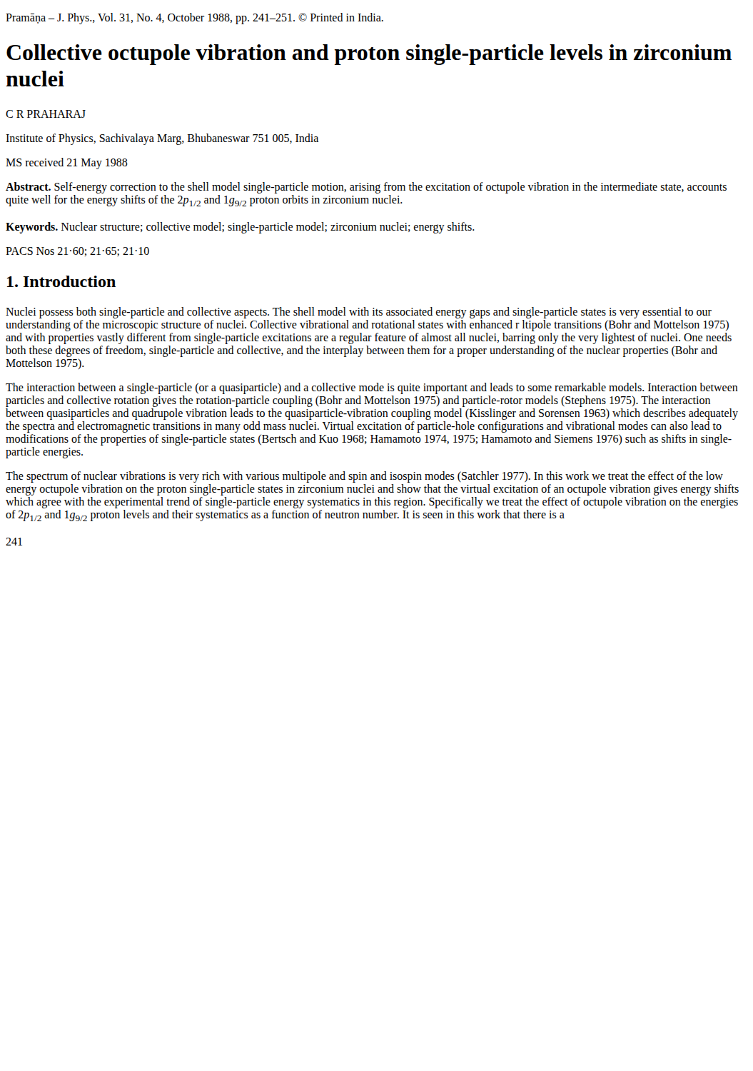Pramāṇa – J. Phys., Vol. 31, No. 4, October 1988, pp. 241–251. © Printed in India.
Collective octupole vibration and proton single-particle levels in zirconium nuclei
C R PRAHARAJ
Institute of Physics, Sachivalaya Marg, Bhubaneswar 751 005, India
MS received 21 May 1988
Abstract. Self-energy correction to the shell model single-particle motion, arising from the excitation of octupole vibration in the intermediate state, accounts quite well for the energy shifts of the 2p1/2 and 1g9/2 proton orbits in zirconium nuclei.
Keywords. Nuclear structure; collective model; single-particle model; zirconium nuclei; energy shifts.
PACS Nos 21·60; 21·65; 21·10
1. Introduction
Nuclei possess both single-particle and collective aspects. The shell model with its associated energy gaps and single-particle states is very essential to our understanding of the microscopic structure of nuclei. Collective vibrational and rotational states with enhanced r ltipole transitions (Bohr and Mottelson 1975) and with properties vastly different from single-particle excitations are a regular feature of almost all nuclei, barring only the very lightest of nuclei. One needs both these degrees of freedom, single-particle and collective, and the interplay between them for a proper understanding of the nuclear properties (Bohr and Mottelson 1975).
The interaction between a single-particle (or a quasiparticle) and a collective mode is quite important and leads to some remarkable models. Interaction between particles and collective rotation gives the rotation-particle coupling (Bohr and Mottelson 1975) and particle-rotor models (Stephens 1975). The interaction between quasiparticles and quadrupole vibration leads to the quasiparticle-vibration coupling model (Kisslinger and Sorensen 1963) which describes adequately the spectra and electromagnetic transitions in many odd mass nuclei. Virtual excitation of particle-hole configurations and vibrational modes can also lead to modifications of the properties of single-particle states (Bertsch and Kuo 1968; Hamamoto 1974, 1975; Hamamoto and Siemens 1976) such as shifts in single-particle energies.
The spectrum of nuclear vibrations is very rich with various multipole and spin and isospin modes (Satchler 1977). In this work we treat the effect of the low energy octupole vibration on the proton single-particle states in zirconium nuclei and show that the virtual excitation of an octupole vibration gives energy shifts which agree with the experimental trend of single-particle energy systematics in this region. Specifically we treat the effect of octupole vibration on the energies of 2p1/2 and 1g9/2 proton levels and their systematics as a function of neutron number. It is seen in this work that there is a
241